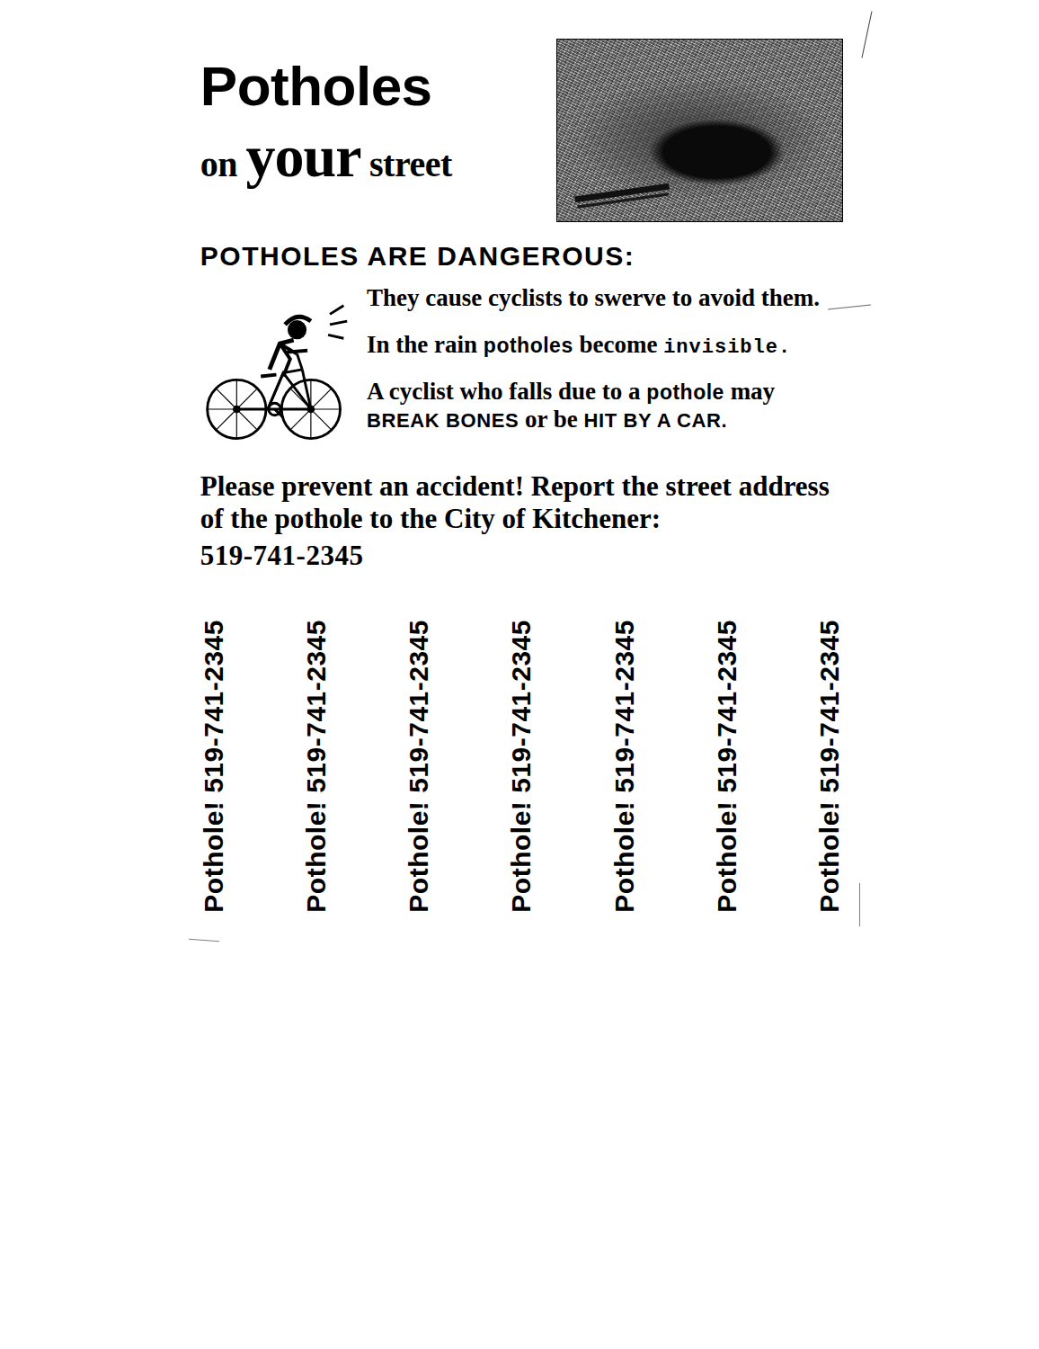Potholes on your street
Potholes are dangerous:
They cause cyclists to swerve to avoid them.
In the rain potholes become invisible.
A cyclist who falls due to a pothole may break bones or be hit by a car.
Please prevent an accident! Report the street address of the pothole to the City of Kitchener: 519-741-2345
Pothole! 519-741-2345
Pothole! 519-741-2345
Pothole! 519-741-2345
Pothole! 519-741-2345
Pothole! 519-741-2345
Pothole! 519-741-2345
Pothole! 519-741-2345